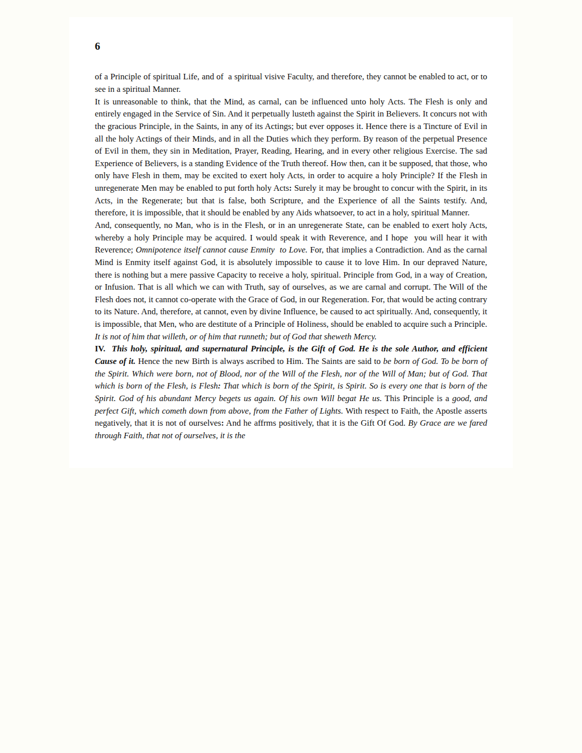6
of a Principle of spiritual Life, and of a spiritual visive Faculty, and therefore, they cannot be enabled to act, or to see in a spiritual Manner.
It is unreasonable to think, that the Mind, as carnal, can be influenced unto holy Acts. The Flesh is only and entirely engaged in the Service of Sin. And it perpetually lusteth against the Spirit in Believers. It concurs not with the gracious Principle, in the Saints, in any of its Actings; but ever opposes it. Hence there is a Tincture of Evil in all the holy Actings of their Minds, and in all the Duties which they perform. By reason of the perpetual Presence of Evil in them, they sin in Meditation, Prayer, Reading, Hearing, and in every other religious Exercise. The sad Experience of Believers, is a standing Evidence of the Truth thereof. How then, can it be supposed, that those, who only have Flesh in them, may be excited to exert holy Acts, in order to acquire a holy Principle? If the Flesh in unregenerate Men may be enabled to put forth holy Acts: Surely it may be brought to concur with the Spirit, in its Acts, in the Regenerate; but that is false, both Scripture, and the Experience of all the Saints testify. And, therefore, it is impossible, that it should be enabled by any Aids whatsoever, to act in a holy, spiritual Manner.
And, consequently, no Man, who is in the Flesh, or in an unregenerate State, can be enabled to exert holy Acts, whereby a holy Principle may be acquired. I would speak it with Reverence, and I hope you will hear it with Reverence; Omnipotence itself cannot cause Enmity to Love. For, that implies a Contradiction. And as the carnal Mind is Enmity itself against God, it is absolutely impossible to cause it to love Him. In our depraved Nature, there is nothing but a mere passive Capacity to receive a holy, spiritual. Principle from God, in a way of Creation, or Infusion. That is all which we can with Truth, say of ourselves, as we are carnal and corrupt. The Will of the Flesh does not, it cannot co-operate with the Grace of God, in our Regeneration. For, that would be acting contrary to its Nature. And, therefore, at cannot, even by divine Influence, be caused to act spiritually. And, consequently, it is impossible, that Men, who are destitute of a Principle of Holiness, should be enabled to acquire such a Principle. It is not of him that willeth, or of him that runneth; but of God that sheweth Mercy.
IV. This holy, spiritual, and supernatural Principle, is the Gift of God. He is the sole Author, and efficient Cause of it. Hence the new Birth is always ascribed to Him. The Saints are said to be born of God. To be born of the Spirit. Which were born, not of Blood, nor of the Will of the Flesh, nor of the Will of Man; but of God. That which is born of the Flesh, is Flesh: That which is born of the Spirit, is Spirit. So is every one that is born of the Spirit. God of his abundant Mercy begets us again. Of his own Will begat He us. This Principle is a good, and perfect Gift, which cometh down from above, from the Father of Lights. With respect to Faith, the Apostle asserts negatively, that it is not of ourselves: And he affrms positively, that it is the Gift Of God. By Grace are we fared through Faith, that not of ourselves, it is the